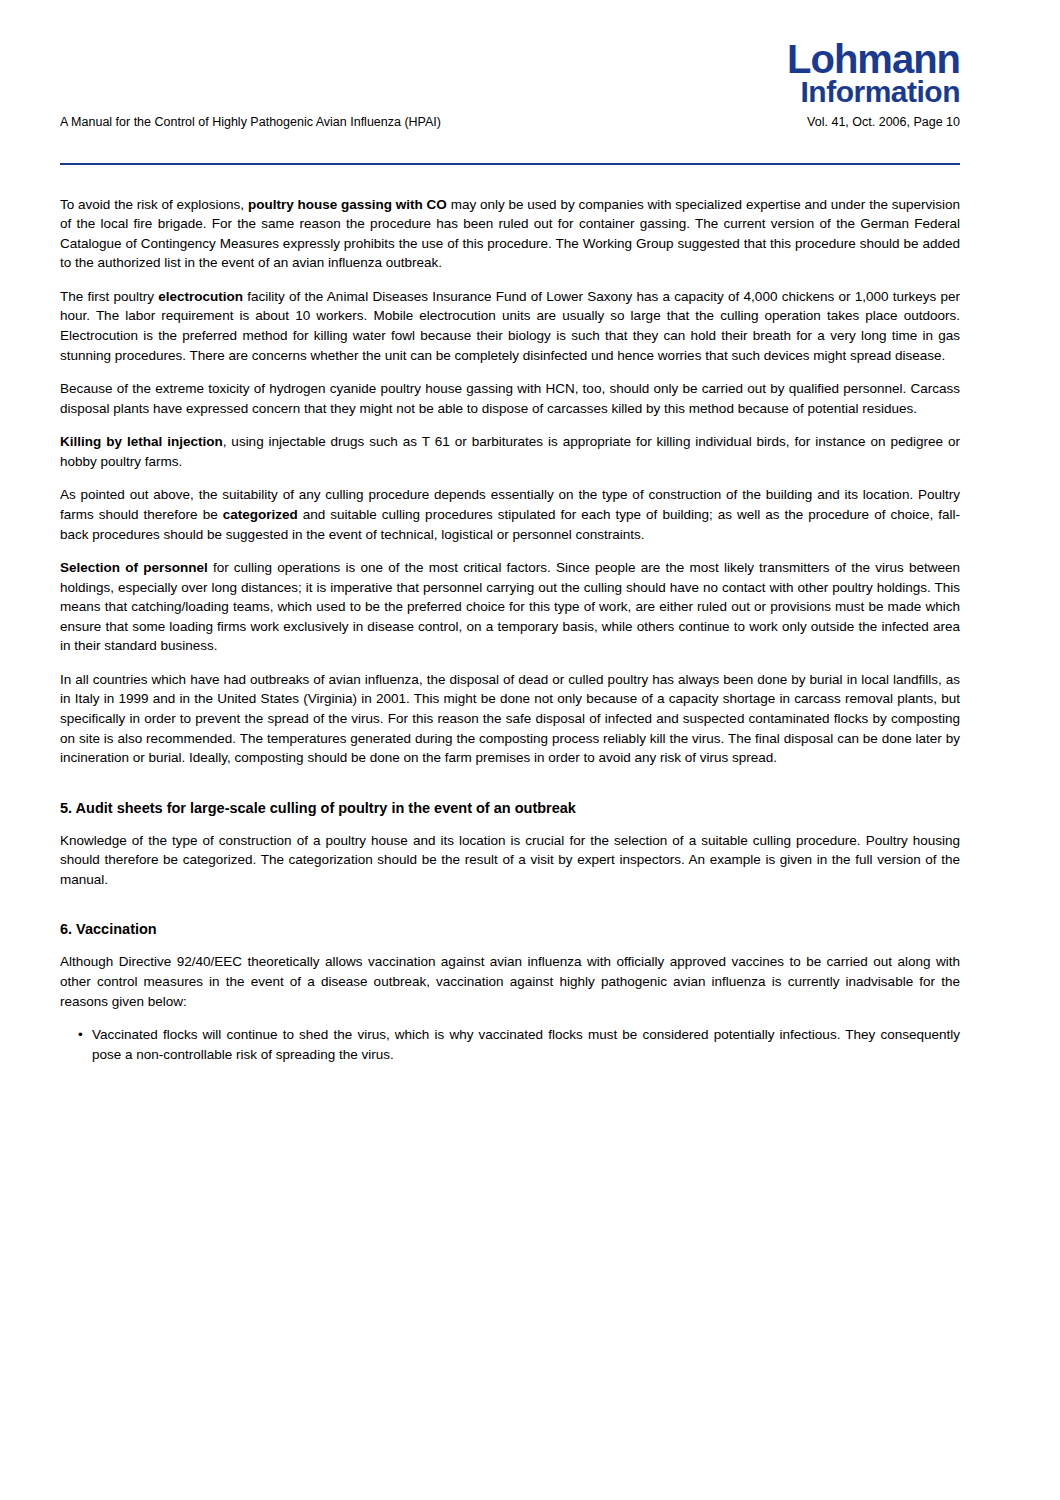Lohmann Information
A Manual for the Control of Highly Pathogenic Avian Influenza (HPAI) Vol. 41, Oct. 2006, Page 10
To avoid the risk of explosions, poultry house gassing with CO may only be used by companies with specialized expertise and under the supervision of the local fire brigade. For the same reason the procedure has been ruled out for container gassing. The current version of the German Federal Catalogue of Contingency Measures expressly prohibits the use of this procedure. The Working Group suggested that this procedure should be added to the authorized list in the event of an avian influenza outbreak.
The first poultry electrocution facility of the Animal Diseases Insurance Fund of Lower Saxony has a capacity of 4,000 chickens or 1,000 turkeys per hour. The labor requirement is about 10 workers. Mobile electrocution units are usually so large that the culling operation takes place outdoors. Electrocution is the preferred method for killing water fowl because their biology is such that they can hold their breath for a very long time in gas stunning procedures. There are concerns whether the unit can be completely disinfected und hence worries that such devices might spread disease.
Because of the extreme toxicity of hydrogen cyanide poultry house gassing with HCN, too, should only be carried out by qualified personnel. Carcass disposal plants have expressed concern that they might not be able to dispose of carcasses killed by this method because of potential residues.
Killing by lethal injection, using injectable drugs such as T 61 or barbiturates is appropriate for killing individual birds, for instance on pedigree or hobby poultry farms.
As pointed out above, the suitability of any culling procedure depends essentially on the type of construction of the building and its location. Poultry farms should therefore be categorized and suitable culling procedures stipulated for each type of building; as well as the procedure of choice, fall-back procedures should be suggested in the event of technical, logistical or personnel constraints.
Selection of personnel for culling operations is one of the most critical factors. Since people are the most likely transmitters of the virus between holdings, especially over long distances; it is imperative that personnel carrying out the culling should have no contact with other poultry holdings. This means that catching/loading teams, which used to be the preferred choice for this type of work, are either ruled out or provisions must be made which ensure that some loading firms work exclusively in disease control, on a temporary basis, while others continue to work only outside the infected area in their standard business.
In all countries which have had outbreaks of avian influenza, the disposal of dead or culled poultry has always been done by burial in local landfills, as in Italy in 1999 and in the United States (Virginia) in 2001. This might be done not only because of a capacity shortage in carcass removal plants, but specifically in order to prevent the spread of the virus. For this reason the safe disposal of infected and suspected contaminated flocks by composting on site is also recommended. The temperatures generated during the composting process reliably kill the virus. The final disposal can be done later by incineration or burial. Ideally, composting should be done on the farm premises in order to avoid any risk of virus spread.
5. Audit sheets for large-scale culling of poultry in the event of an outbreak
Knowledge of the type of construction of a poultry house and its location is crucial for the selection of a suitable culling procedure. Poultry housing should therefore be categorized. The categorization should be the result of a visit by expert inspectors. An example is given in the full version of the manual.
6. Vaccination
Although Directive 92/40/EEC theoretically allows vaccination against avian influenza with officially approved vaccines to be carried out along with other control measures in the event of a disease outbreak, vaccination against highly pathogenic avian influenza is currently inadvisable for the reasons given below:
Vaccinated flocks will continue to shed the virus, which is why vaccinated flocks must be considered potentially infectious. They consequently pose a non-controllable risk of spreading the virus.